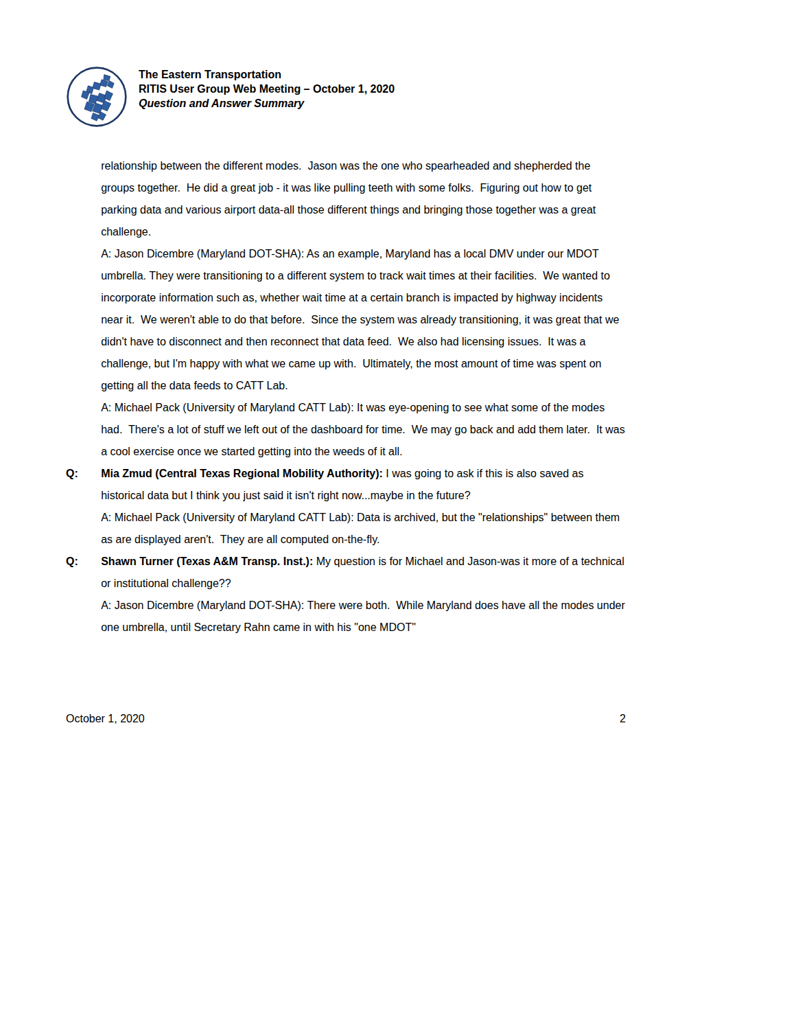The Eastern Transportation
RITIS User Group Web Meeting – October 1, 2020
Question and Answer Summary
relationship between the different modes. Jason was the one who spearheaded and shepherded the groups together. He did a great job - it was like pulling teeth with some folks. Figuring out how to get parking data and various airport data-all those different things and bringing those together was a great challenge.
A: Jason Dicembre (Maryland DOT-SHA): As an example, Maryland has a local DMV under our MDOT umbrella. They were transitioning to a different system to track wait times at their facilities. We wanted to incorporate information such as, whether wait time at a certain branch is impacted by highway incidents near it. We weren't able to do that before. Since the system was already transitioning, it was great that we didn't have to disconnect and then reconnect that data feed. We also had licensing issues. It was a challenge, but I'm happy with what we came up with. Ultimately, the most amount of time was spent on getting all the data feeds to CATT Lab.
A: Michael Pack (University of Maryland CATT Lab): It was eye-opening to see what some of the modes had. There's a lot of stuff we left out of the dashboard for time. We may go back and add them later. It was a cool exercise once we started getting into the weeds of it all.
Q:
Mia Zmud (Central Texas Regional Mobility Authority): I was going to ask if this is also saved as historical data but I think you just said it isn't right now...maybe in the future?
A: Michael Pack (University of Maryland CATT Lab): Data is archived, but the "relationships" between them as are displayed aren't. They are all computed on-the-fly.
Q:
Shawn Turner (Texas A&M Transp. Inst.): My question is for Michael and Jason-was it more of a technical or institutional challenge??
A: Jason Dicembre (Maryland DOT-SHA): There were both. While Maryland does have all the modes under one umbrella, until Secretary Rahn came in with his "one MDOT"
October 1, 2020 2